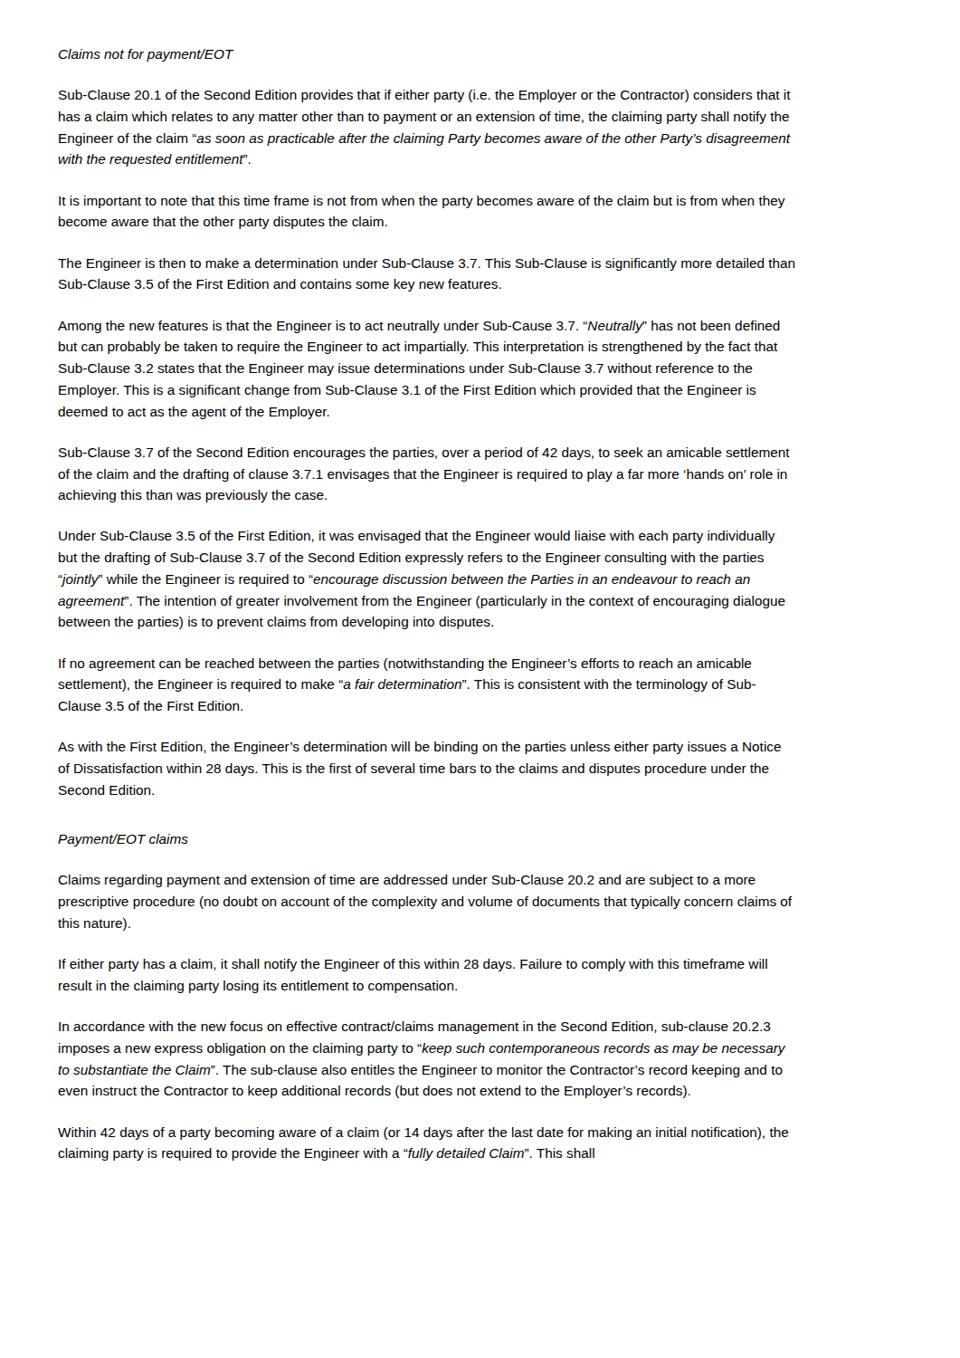Claims not for payment/EOT
Sub-Clause 20.1 of the Second Edition provides that if either party (i.e. the Employer or the Contractor) considers that it has a claim which relates to any matter other than to payment or an extension of time, the claiming party shall notify the Engineer of the claim “as soon as practicable after the claiming Party becomes aware of the other Party’s disagreement with the requested entitlement”.
It is important to note that this time frame is not from when the party becomes aware of the claim but is from when they become aware that the other party disputes the claim.
The Engineer is then to make a determination under Sub-Clause 3.7. This Sub-Clause is significantly more detailed than Sub-Clause 3.5 of the First Edition and contains some key new features.
Among the new features is that the Engineer is to act neutrally under Sub-Cause 3.7. “Neutrally” has not been defined but can probably be taken to require the Engineer to act impartially. This interpretation is strengthened by the fact that Sub-Clause 3.2 states that the Engineer may issue determinations under Sub-Clause 3.7 without reference to the Employer. This is a significant change from Sub-Clause 3.1 of the First Edition which provided that the Engineer is deemed to act as the agent of the Employer.
Sub-Clause 3.7 of the Second Edition encourages the parties, over a period of 42 days, to seek an amicable settlement of the claim and the drafting of clause 3.7.1 envisages that the Engineer is required to play a far more ‘hands on’ role in achieving this than was previously the case.
Under Sub-Clause 3.5 of the First Edition, it was envisaged that the Engineer would liaise with each party individually but the drafting of Sub-Clause 3.7 of the Second Edition expressly refers to the Engineer consulting with the parties “jointly” while the Engineer is required to “encourage discussion between the Parties in an endeavour to reach an agreement”. The intention of greater involvement from the Engineer (particularly in the context of encouraging dialogue between the parties) is to prevent claims from developing into disputes.
If no agreement can be reached between the parties (notwithstanding the Engineer’s efforts to reach an amicable settlement), the Engineer is required to make “a fair determination”. This is consistent with the terminology of Sub-Clause 3.5 of the First Edition.
As with the First Edition, the Engineer’s determination will be binding on the parties unless either party issues a Notice of Dissatisfaction within 28 days. This is the first of several time bars to the claims and disputes procedure under the Second Edition.
Payment/EOT claims
Claims regarding payment and extension of time are addressed under Sub-Clause 20.2 and are subject to a more prescriptive procedure (no doubt on account of the complexity and volume of documents that typically concern claims of this nature).
If either party has a claim, it shall notify the Engineer of this within 28 days. Failure to comply with this timeframe will result in the claiming party losing its entitlement to compensation.
In accordance with the new focus on effective contract/claims management in the Second Edition, sub-clause 20.2.3 imposes a new express obligation on the claiming party to “keep such contemporaneous records as may be necessary to substantiate the Claim”. The sub-clause also entitles the Engineer to monitor the Contractor’s record keeping and to even instruct the Contractor to keep additional records (but does not extend to the Employer’s records).
Within 42 days of a party becoming aware of a claim (or 14 days after the last date for making an initial notification), the claiming party is required to provide the Engineer with a “fully detailed Claim”. This shall